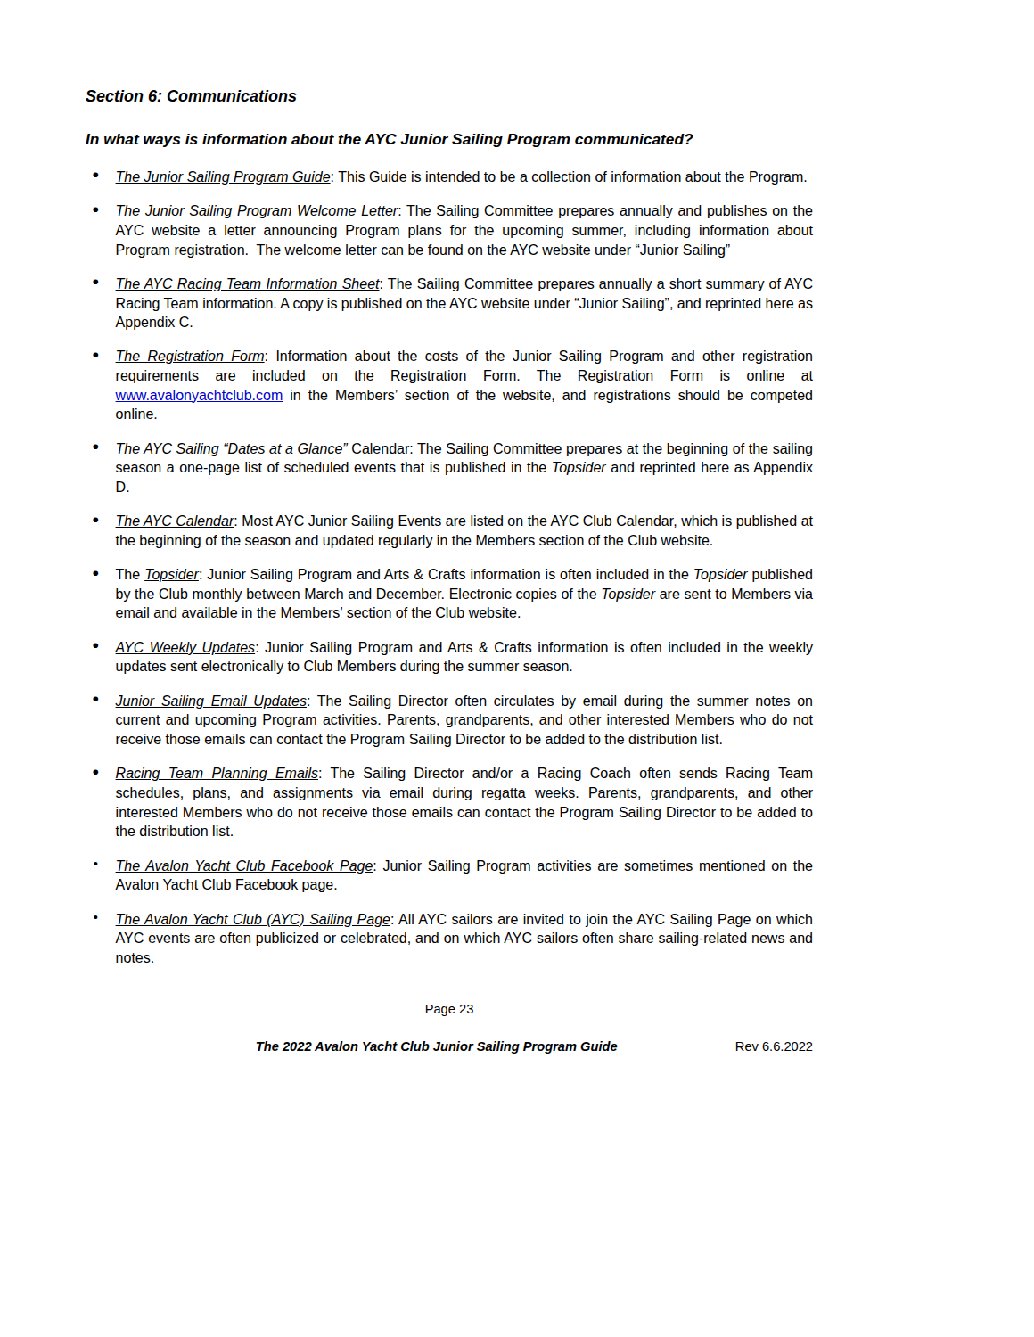Section 6: Communications
In what ways is information about the AYC Junior Sailing Program communicated?
The Junior Sailing Program Guide: This Guide is intended to be a collection of information about the Program.
The Junior Sailing Program Welcome Letter: The Sailing Committee prepares annually and publishes on the AYC website a letter announcing Program plans for the upcoming summer, including information about Program registration. The welcome letter can be found on the AYC website under “Junior Sailing”
The AYC Racing Team Information Sheet: The Sailing Committee prepares annually a short summary of AYC Racing Team information. A copy is published on the AYC website under “Junior Sailing”, and reprinted here as Appendix C.
The Registration Form: Information about the costs of the Junior Sailing Program and other registration requirements are included on the Registration Form. The Registration Form is online at www.avalonyachtclub.com in the Members’ section of the website, and registrations should be competed online.
The AYC Sailing “Dates at a Glance” Calendar: The Sailing Committee prepares at the beginning of the sailing season a one-page list of scheduled events that is published in the Topsider and reprinted here as Appendix D.
The AYC Calendar: Most AYC Junior Sailing Events are listed on the AYC Club Calendar, which is published at the beginning of the season and updated regularly in the Members section of the Club website.
The Topsider: Junior Sailing Program and Arts & Crafts information is often included in the Topsider published by the Club monthly between March and December. Electronic copies of the Topsider are sent to Members via email and available in the Members’ section of the Club website.
AYC Weekly Updates: Junior Sailing Program and Arts & Crafts information is often included in the weekly updates sent electronically to Club Members during the summer season.
Junior Sailing Email Updates: The Sailing Director often circulates by email during the summer notes on current and upcoming Program activities. Parents, grandparents, and other interested Members who do not receive those emails can contact the Program Sailing Director to be added to the distribution list.
Racing Team Planning Emails: The Sailing Director and/or a Racing Coach often sends Racing Team schedules, plans, and assignments via email during regatta weeks. Parents, grandparents, and other interested Members who do not receive those emails can contact the Program Sailing Director to be added to the distribution list.
The Avalon Yacht Club Facebook Page: Junior Sailing Program activities are sometimes mentioned on the Avalon Yacht Club Facebook page.
The Avalon Yacht Club (AYC) Sailing Page: All AYC sailors are invited to join the AYC Sailing Page on which AYC events are often publicized or celebrated, and on which AYC sailors often share sailing-related news and notes.
Page 23
The 2022 Avalon Yacht Club Junior Sailing Program Guide Rev 6.6.2022